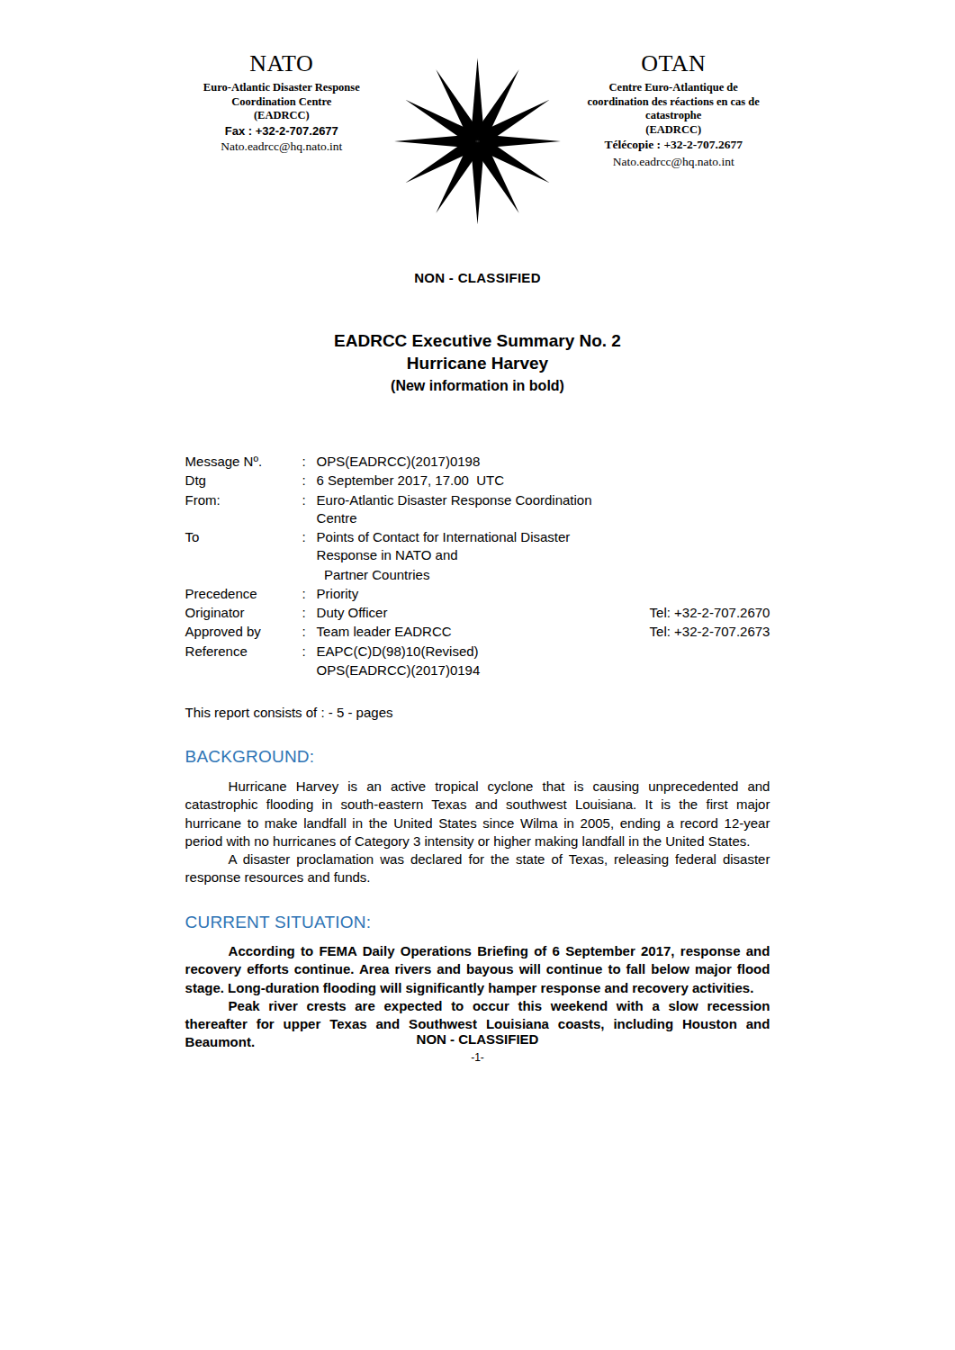| NATO Euro-Atlantic Disaster Response Coordination Centre (EADRCC) Fax : +32-2-707.2677 Nato.eadrcc@hq.nato.int | | OTAN Centre Euro-Atlantique de coordination des réactions en cas de catastrophe (EADRCC) Télécopie : +32-2-707.2677 Nato.eadrcc@hq.nato.int |
NON - CLASSIFIED
EADRCC Executive Summary No. 2
Hurricane Harvey
(New information in bold)
| Message Nº. | : | OPS(EADRCC)(2017)0198 | |
| Dtg | : | 6 September 2017, 17.00 UTC | |
| From: | : | Euro-Atlantic Disaster Response Coordination Centre | |
| To | : | Points of Contact for International Disaster Response in NATO and | |
| | | Partner Countries | |
| Precedence | : | Priority | |
| Originator | : | Duty Officer | Tel: +32-2-707.2670 |
| Approved by | : | Team leader EADRCC | Tel: +32-2-707.2673 |
| Reference | : | EAPC(C)D(98)10(Revised) | |
| | | OPS(EADRCC)(2017)0194 | |
This report consists of : - 5 - pages
BACKGROUND:
Hurricane Harvey is an active tropical cyclone that is causing unprecedented and catastrophic flooding in south-eastern Texas and southwest Louisiana. It is the first major hurricane to make landfall in the United States since Wilma in 2005, ending a record 12-year period with no hurricanes of Category 3 intensity or higher making landfall in the United States.
A disaster proclamation was declared for the state of Texas, releasing federal disaster response resources and funds.
CURRENT SITUATION:
According to FEMA Daily Operations Briefing of 6 September 2017, response and recovery efforts continue. Area rivers and bayous will continue to fall below major flood stage. Long-duration flooding will significantly hamper response and recovery activities.
Peak river crests are expected to occur this weekend with a slow recession thereafter for upper Texas and Southwest Louisiana coasts, including Houston and Beaumont.
NON - CLASSIFIED
-1-